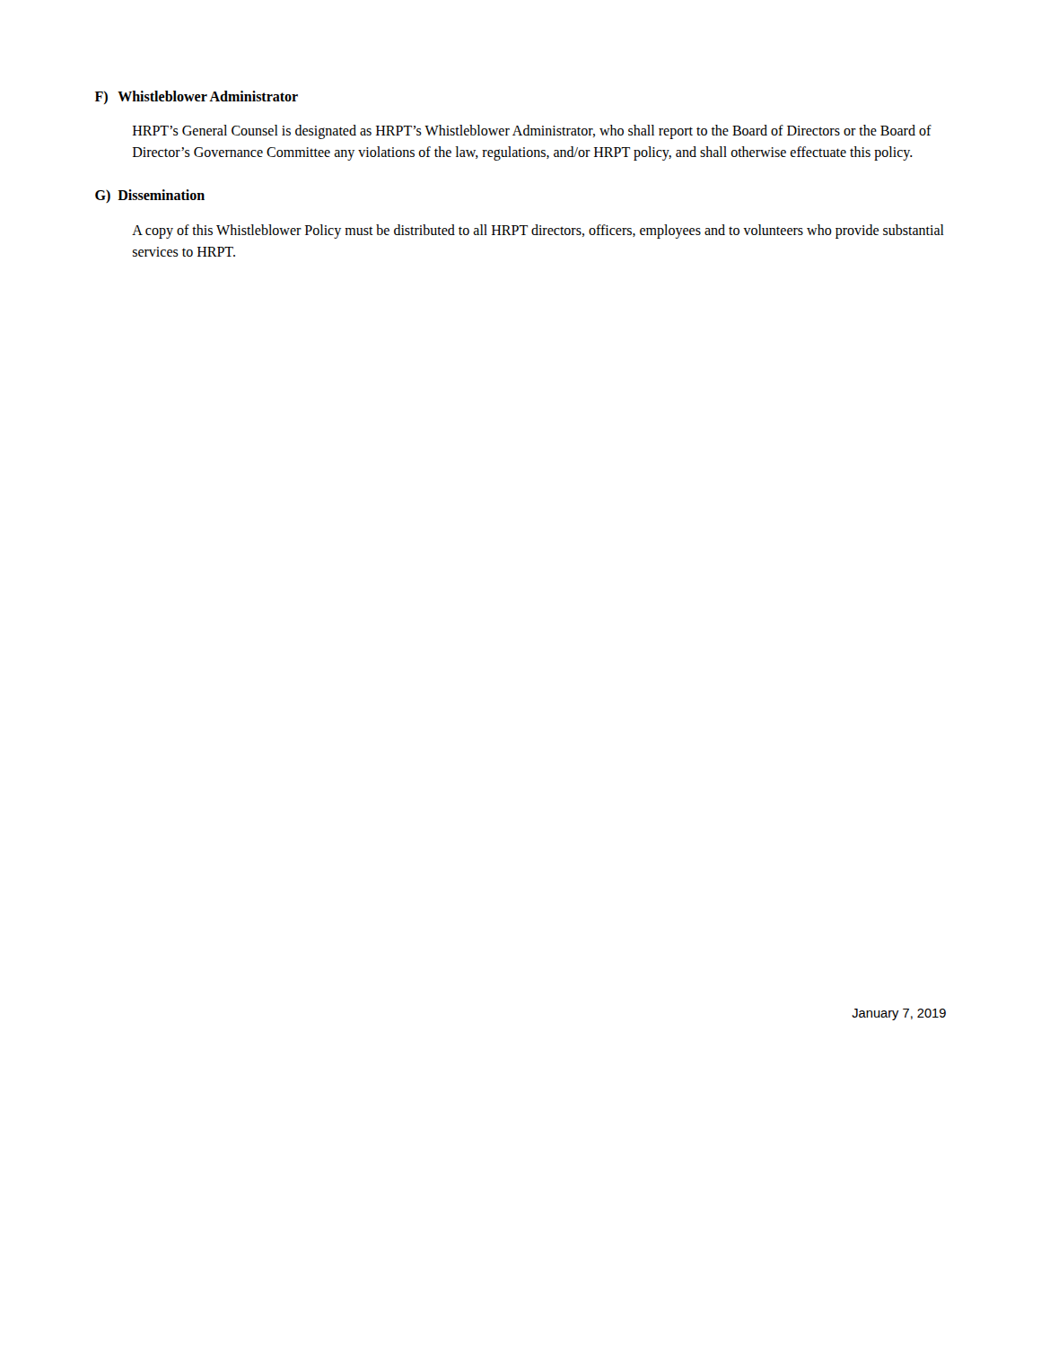F) Whistleblower Administrator
HRPT’s General Counsel is designated as HRPT’s Whistleblower Administrator, who shall report to the Board of Directors or the Board of Director’s Governance Committee any violations of the law, regulations, and/or HRPT policy, and shall otherwise effectuate this policy.
G) Dissemination
A copy of this Whistleblower Policy must be distributed to all HRPT directors, officers, employees and to volunteers who provide substantial services to HRPT.
January 7, 2019